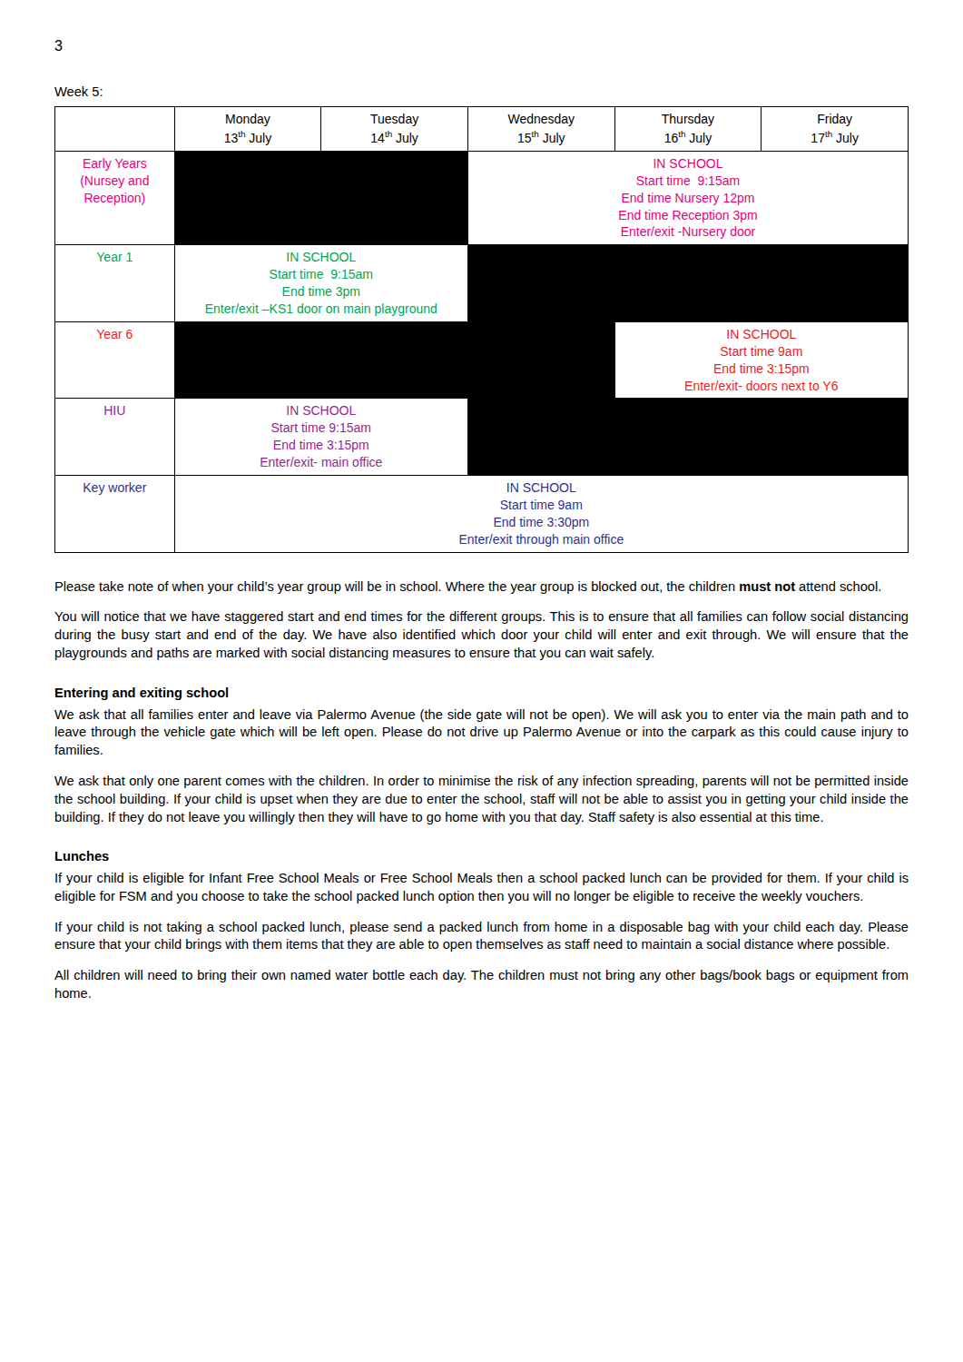3
Week 5:
| | Monday 13 th July | Tuesday 14 th July | Wednesday 15 th July | Thursday 16 th July | Friday 17 th July |
| Early Years (Nursey and Reception) | | | IN SCHOOL Start time 9:15am End time Nursery 12pm End time Reception 3pm Enter/exit -Nursery door |
| Year 1 | IN SCHOOL Start time 9:15am End time 3pm Enter/exit –KS1 door on main playground | | | |
| Year 6 | | | | IN SCHOOL Start time 9am End time 3:15pm Enter/exit- doors next to Y6 |
| HIU | IN SCHOOL Start time 9:15am End time 3:15pm Enter/exit- main office | | | |
| Key worker | IN SCHOOL Start time 9am End time 3:30pm Enter/exit through main office |
Please take note of when your child’s year group will be in school. Where the year group is blocked out, the children must not attend school.
You will notice that we have staggered start and end times for the different groups. This is to ensure that all families can follow social distancing during the busy start and end of the day. We have also identified which door your child will enter and exit through. We will ensure that the playgrounds and paths are marked with social distancing measures to ensure that you can wait safely.
Entering and exiting school
We ask that all families enter and leave via Palermo Avenue (the side gate will not be open). We will ask you to enter via the main path and to leave through the vehicle gate which will be left open. Please do not drive up Palermo Avenue or into the carpark as this could cause injury to families.
We ask that only one parent comes with the children. In order to minimise the risk of any infection spreading, parents will not be permitted inside the school building. If your child is upset when they are due to enter the school, staff will not be able to assist you in getting your child inside the building. If they do not leave you willingly then they will have to go home with you that day. Staff safety is also essential at this time.
Lunches
If your child is eligible for Infant Free School Meals or Free School Meals then a school packed lunch can be provided for them. If your child is eligible for FSM and you choose to take the school packed lunch option then you will no longer be eligible to receive the weekly vouchers.
If your child is not taking a school packed lunch, please send a packed lunch from home in a disposable bag with your child each day. Please ensure that your child brings with them items that they are able to open themselves as staff need to maintain a social distance where possible.
All children will need to bring their own named water bottle each day. The children must not bring any other bags/book bags or equipment from home.